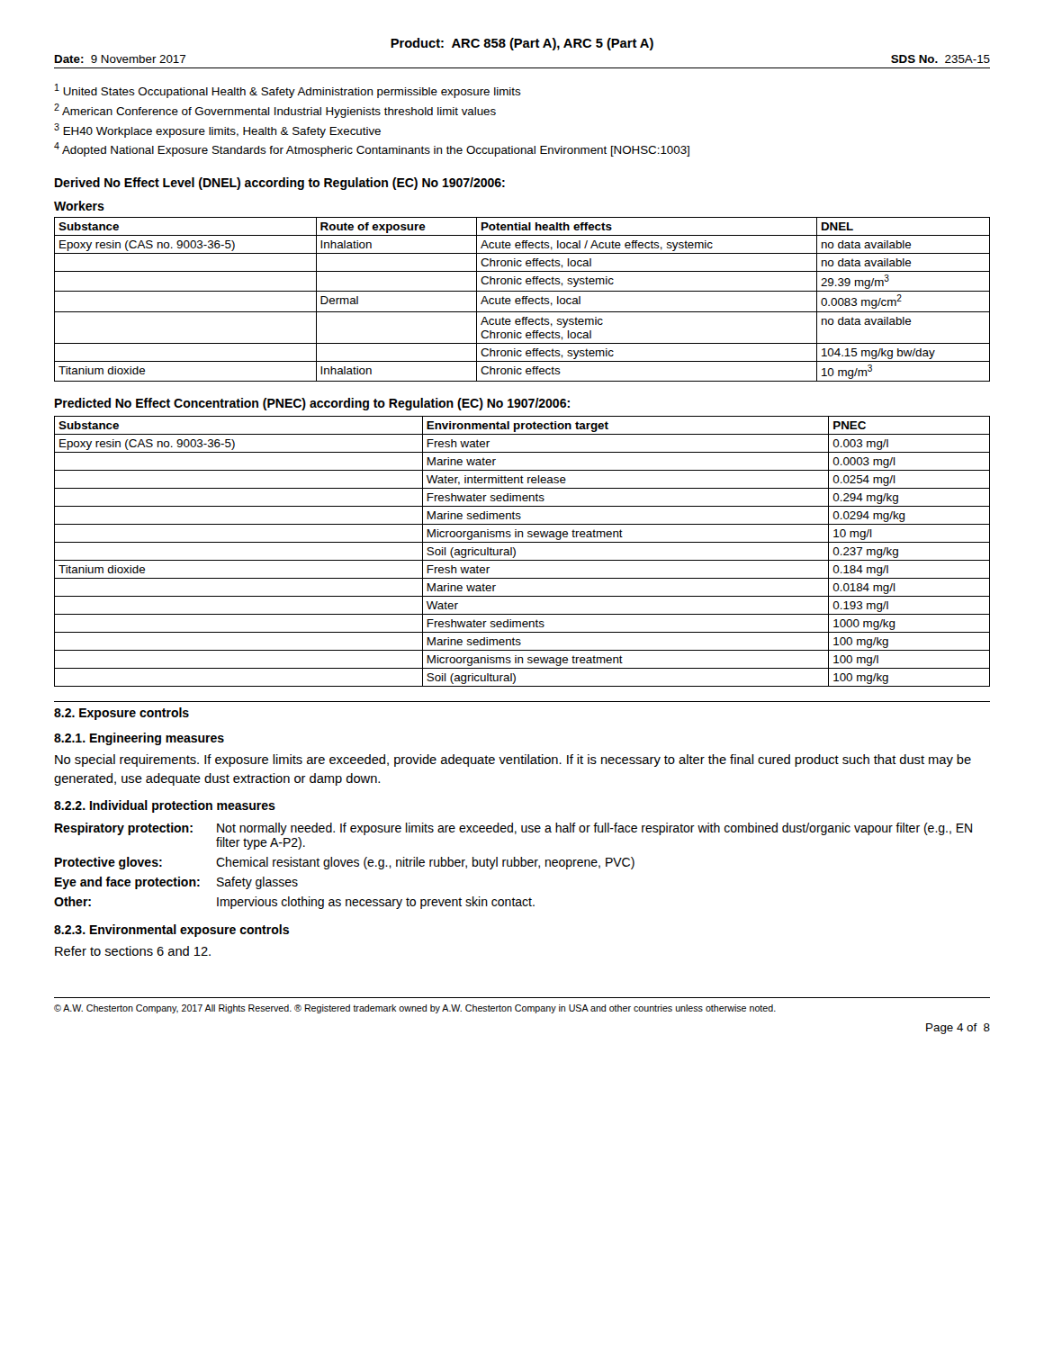Product: ARC 858 (Part A), ARC 5 (Part A)
Date: 9 November 2017
SDS No. 235A-15
1 United States Occupational Health & Safety Administration permissible exposure limits
2 American Conference of Governmental Industrial Hygienists threshold limit values
3 EH40 Workplace exposure limits, Health & Safety Executive
4 Adopted National Exposure Standards for Atmospheric Contaminants in the Occupational Environment [NOHSC:1003]
Derived No Effect Level (DNEL) according to Regulation (EC) No 1907/2006:
Workers
| Substance | Route of exposure | Potential health effects | DNEL |
| --- | --- | --- | --- |
| Epoxy resin (CAS no. 9003-36-5) | Inhalation | Acute effects, local / Acute effects, systemic | no data available |
| | | Chronic effects, local | no data available |
| | | Chronic effects, systemic | 29.39 mg/m 3 |
| | Dermal | Acute effects, local | 0.0083 mg/cm 2 |
| | | Acute effects, systemic Chronic effects, local | no data available |
| | | Chronic effects, systemic | 104.15 mg/kg bw/day |
| Titanium dioxide | Inhalation | Chronic effects | 10 mg/m 3 |
Predicted No Effect Concentration (PNEC) according to Regulation (EC) No 1907/2006:
| Substance | Environmental protection target | PNEC |
| --- | --- | --- |
| Epoxy resin (CAS no. 9003-36-5) | Fresh water | 0.003 mg/l |
| | Marine water | 0.0003 mg/l |
| | Water, intermittent release | 0.0254 mg/l |
| | Freshwater sediments | 0.294 mg/kg |
| | Marine sediments | 0.0294 mg/kg |
| | Microorganisms in sewage treatment | 10 mg/l |
| | Soil (agricultural) | 0.237 mg/kg |
| Titanium dioxide | Fresh water | 0.184 mg/l |
| | Marine water | 0.0184 mg/l |
| | Water | 0.193 mg/l |
| | Freshwater sediments | 1000 mg/kg |
| | Marine sediments | 100 mg/kg |
| | Microorganisms in sewage treatment | 100 mg/l |
| | Soil (agricultural) | 100 mg/kg |
8.2. Exposure controls
8.2.1. Engineering measures
No special requirements. If exposure limits are exceeded, provide adequate ventilation. If it is necessary to alter the final cured product such that dust may be generated, use adequate dust extraction or damp down.
8.2.2. Individual protection measures
| Respiratory protection: | Not normally needed. If exposure limits are exceeded, use a half or full-face respirator with combined dust/organic vapour filter (e.g., EN filter type A-P2). |
| Protective gloves: | Chemical resistant gloves (e.g., nitrile rubber, butyl rubber, neoprene, PVC) |
| Eye and face protection: | Safety glasses |
| Other: | Impervious clothing as necessary to prevent skin contact. |
8.2.3. Environmental exposure controls
Refer to sections 6 and 12.
© A.W. Chesterton Company, 2017 All Rights Reserved. ® Registered trademark owned by A.W. Chesterton Company in USA and other countries unless otherwise noted.
Page 4 of 8